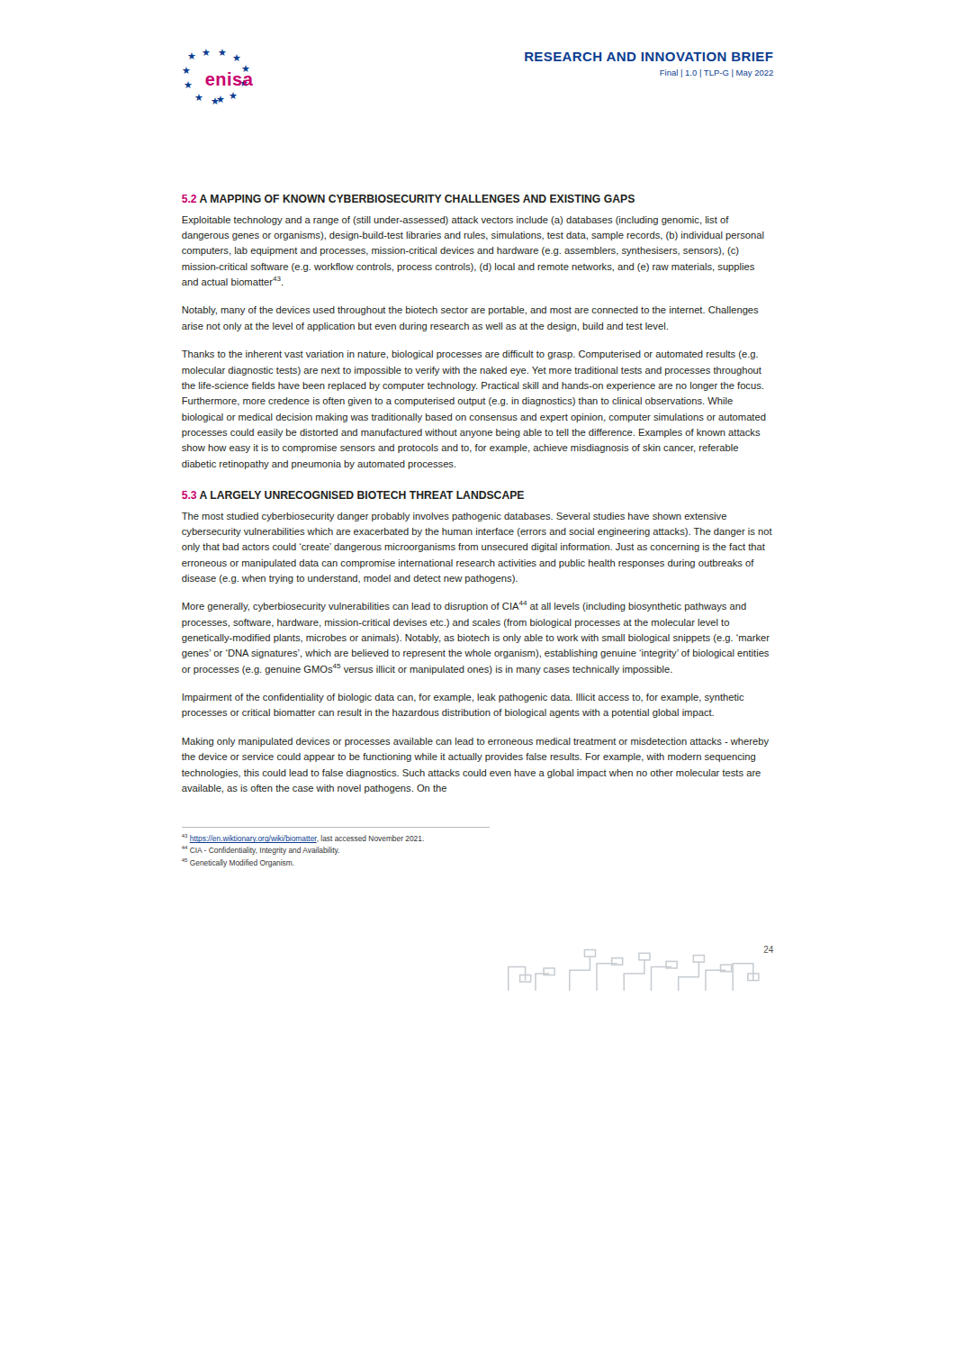★★★ ★★★ ★★★ ★★★
enisa
RESEARCH AND INNOVATION BRIEF
Final | 1.0 | TLP-G | May 2022
5.2 A MAPPING OF KNOWN CYBERBIOSECURITY CHALLENGES AND EXISTING GAPS
Exploitable technology and a range of (still under-assessed) attack vectors include (a) databases (including genomic, list of dangerous genes or organisms), design-build-test libraries and rules, simulations, test data, sample records, (b) individual personal computers, lab equipment and processes, mission-critical devices and hardware (e.g. assemblers, synthesisers, sensors), (c) mission-critical software (e.g. workflow controls, process controls), (d) local and remote networks, and (e) raw materials, supplies and actual biomatter43.
Notably, many of the devices used throughout the biotech sector are portable, and most are connected to the internet. Challenges arise not only at the level of application but even during research as well as at the design, build and test level.
Thanks to the inherent vast variation in nature, biological processes are difficult to grasp. Computerised or automated results (e.g. molecular diagnostic tests) are next to impossible to verify with the naked eye. Yet more traditional tests and processes throughout the life-science fields have been replaced by computer technology. Practical skill and hands-on experience are no longer the focus. Furthermore, more credence is often given to a computerised output (e.g. in diagnostics) than to clinical observations. While biological or medical decision making was traditionally based on consensus and expert opinion, computer simulations or automated processes could easily be distorted and manufactured without anyone being able to tell the difference. Examples of known attacks show how easy it is to compromise sensors and protocols and to, for example, achieve misdiagnosis of skin cancer, referable diabetic retinopathy and pneumonia by automated processes.
5.3 A LARGELY UNRECOGNISED BIOTECH THREAT LANDSCAPE
The most studied cyberbiosecurity danger probably involves pathogenic databases. Several studies have shown extensive cybersecurity vulnerabilities which are exacerbated by the human interface (errors and social engineering attacks). The danger is not only that bad actors could ‘create’ dangerous microorganisms from unsecured digital information. Just as concerning is the fact that erroneous or manipulated data can compromise international research activities and public health responses during outbreaks of disease (e.g. when trying to understand, model and detect new pathogens).
More generally, cyberbiosecurity vulnerabilities can lead to disruption of CIA44 at all levels (including biosynthetic pathways and processes, software, hardware, mission-critical devises etc.) and scales (from biological processes at the molecular level to genetically-modified plants, microbes or animals). Notably, as biotech is only able to work with small biological snippets (e.g. ‘marker genes’ or ‘DNA signatures’, which are believed to represent the whole organism), establishing genuine ‘integrity’ of biological entities or processes (e.g. genuine GMOs45 versus illicit or manipulated ones) is in many cases technically impossible.
Impairment of the confidentiality of biologic data can, for example, leak pathogenic data. Illicit access to, for example, synthetic processes or critical biomatter can result in the hazardous distribution of biological agents with a potential global impact.
Making only manipulated devices or processes available can lead to erroneous medical treatment or misdetection attacks - whereby the device or service could appear to be functioning while it actually provides false results. For example, with modern sequencing technologies, this could lead to false diagnostics. Such attacks could even have a global impact when no other molecular tests are available, as is often the case with novel pathogens. On the
43 https://en.wiktionary.org/wiki/biomatter, last accessed November 2021.
44 CIA - Confidentiality, Integrity and Availability.
45 Genetically Modified Organism.
24